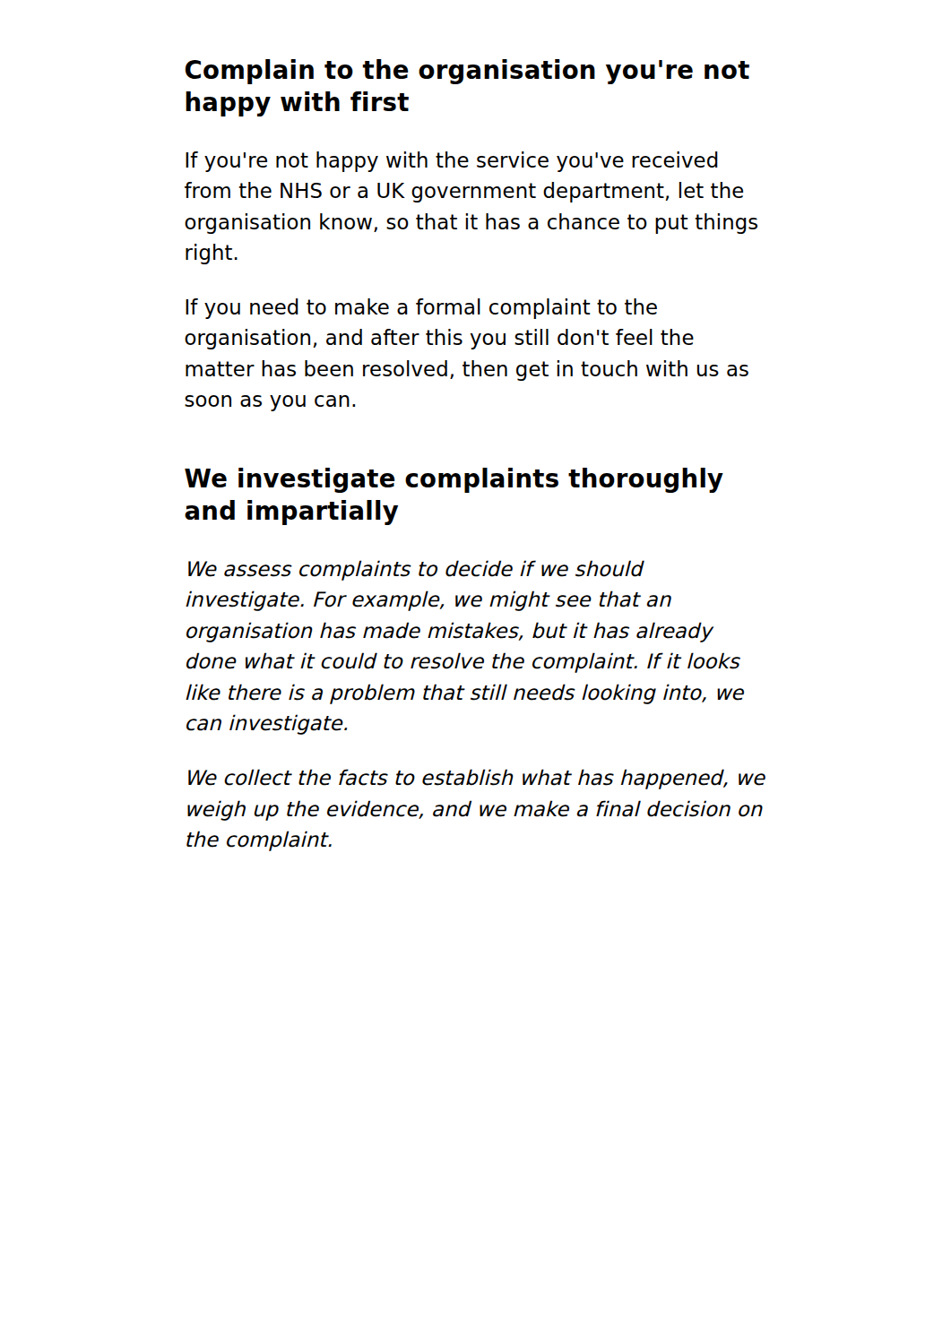Complain to the organisation you're not happy with first
If you're not happy with the service you've received from the NHS or a UK government department, let the organisation know, so that it has a chance to put things right.
If you need to make a formal complaint to the organisation, and after this you still don't feel the matter has been resolved, then get in touch with us as soon as you can.
We investigate complaints thoroughly and impartially
We assess complaints to decide if we should investigate. For example, we might see that an organisation has made mistakes, but it has already done what it could to resolve the complaint. If it looks like there is a problem that still needs looking into, we can investigate.
We collect the facts to establish what has happened, we weigh up the evidence, and we make a final decision on the complaint.